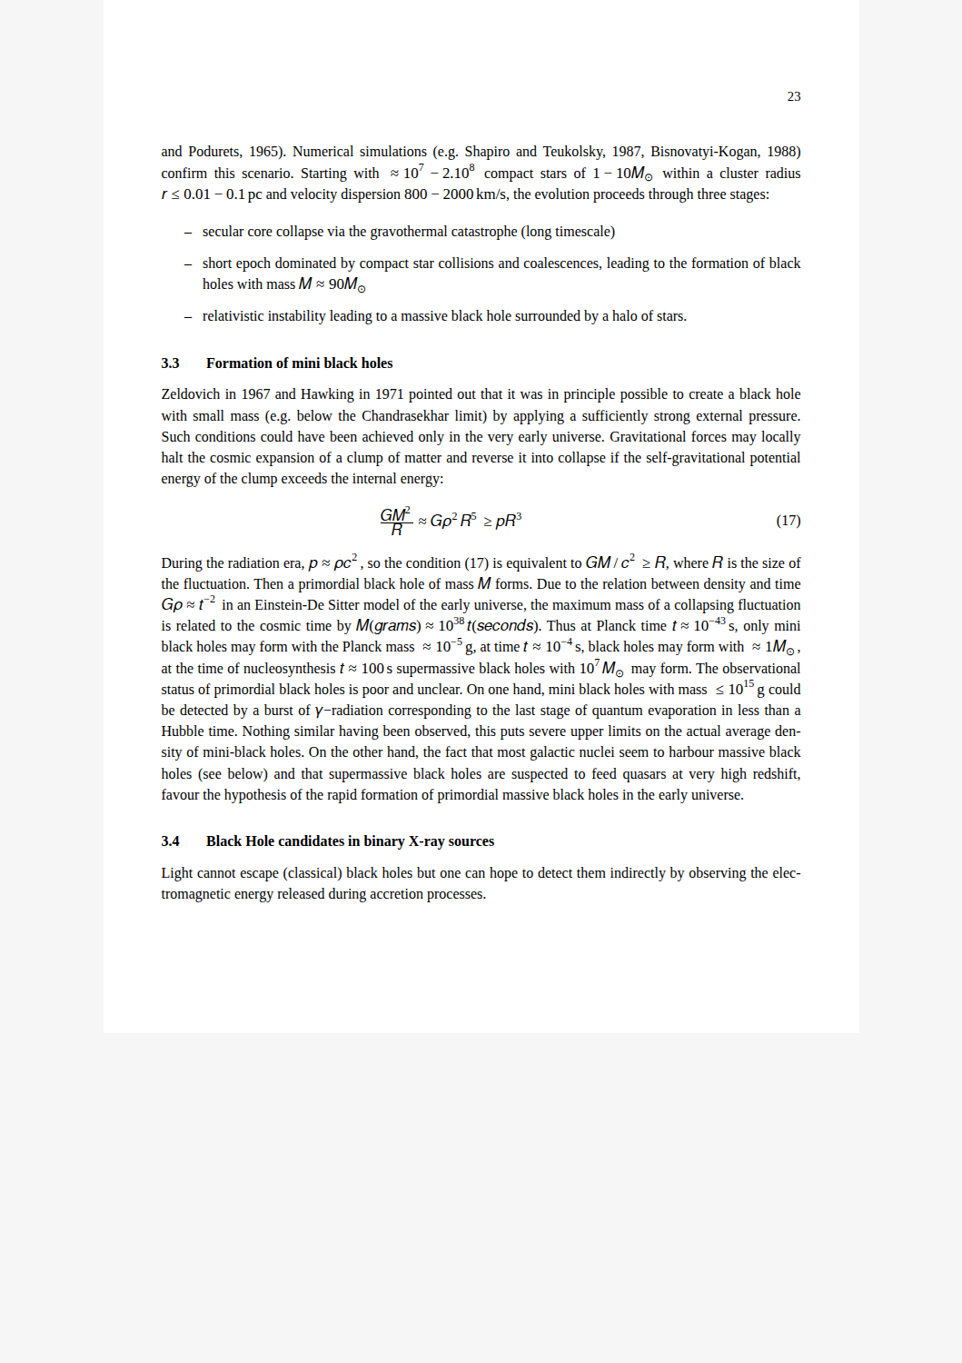23
and Podurets, 1965). Numerical simulations (e.g. Shapiro and Teukolsky, 1987, Bisnovatyi-Kogan, 1988) confirm this scenario. Starting with ≈107−2.108 compact stars of 1−10M⊙ within a cluster radius r≤0.01−0.1pc and velocity dispersion 800−2000km/s, the evolution proceeds through three stages:
secular core collapse via the gravothermal catastrophe (long timescale)
short epoch dominated by compact star collisions and coalescences, leading to the formation of black holes with mass M≈90M⊙
relativistic instability leading to a massive black hole surrounded by a halo of stars.
3.3 Formation of mini black holes
Zeldovich in 1967 and Hawking in 1971 pointed out that it was in principle possible to create a black hole with small mass (e.g. below the Chandrasekhar limit) by applying a sufficiently strong external pressure. Such conditions could have been achieved only in the very early universe. Gravitational forces may locally halt the cosmic expansion of a clump of matter and reverse it into collapse if the self-gravitational potential energy of the clump exceeds the internal energy:
GM2R ≈ Gρ2R5 ≥ pR3
(17)
During the radiation era, p≈ρc2, so the condition (17) is equivalent to GM/c2≥R, where R is the size of the fluctuation. Then a primordial black hole of mass M forms. Due to the relation between density and time Gρ≈t−2 in an Einstein-De Sitter model of the early universe, the maximum mass of a collapsing fluctuation is related to the cosmic time by M(grams)≈1038t(seconds). Thus at Planck time t≈10−43s, only mini black holes may form with the Planck mass ≈10−5g, at time t≈10−4s, black holes may form with ≈1M⊙, at the time of nucleosynthesis t≈100s supermassive black holes with 107M⊙ may form. The observational status of primordial black holes is poor and unclear. On one hand, mini black holes with mass ≤1015g could be detected by a burst of γ−radiation corresponding to the last stage of quantum evaporation in less than a Hubble time. Nothing similar having been observed, this puts severe upper limits on the actual average density of mini-black holes. On the other hand, the fact that most galactic nuclei seem to harbour massive black holes (see below) and that supermassive black holes are suspected to feed quasars at very high redshift, favour the hypothesis of the rapid formation of primordial massive black holes in the early universe.
3.4 Black Hole candidates in binary X-ray sources
Light cannot escape (classical) black holes but one can hope to detect them indirectly by observing the electromagnetic energy released during accretion processes.